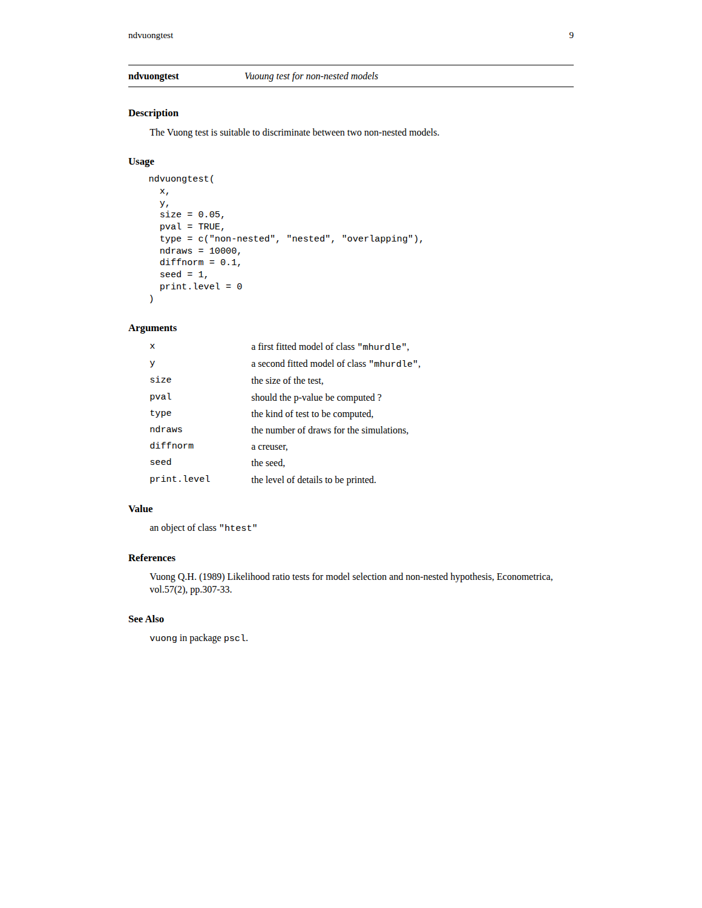ndvuongtest 9
ndvuongtest Vuoung test for non-nested models
Description
The Vuong test is suitable to discriminate between two non-nested models.
Usage
ndvuongtest(
  x,
  y,
  size = 0.05,
  pval = TRUE,
  type = c("non-nested", "nested", "overlapping"),
  ndraws = 10000,
  diffnorm = 0.1,
  seed = 1,
  print.level = 0
)
Arguments
x
a first fitted model of class "mhurdle",
y
a second fitted model of class "mhurdle",
size
the size of the test,
pval
should the p-value be computed ?
type
the kind of test to be computed,
ndraws
the number of draws for the simulations,
diffnorm
a creuser,
seed
the seed,
print.level
the level of details to be printed.
Value
an object of class "htest"
References
Vuong Q.H. (1989) Likelihood ratio tests for model selection and non-nested hypothesis, Econometrica, vol.57(2), pp.307-33.
See Also
vuong in package pscl.